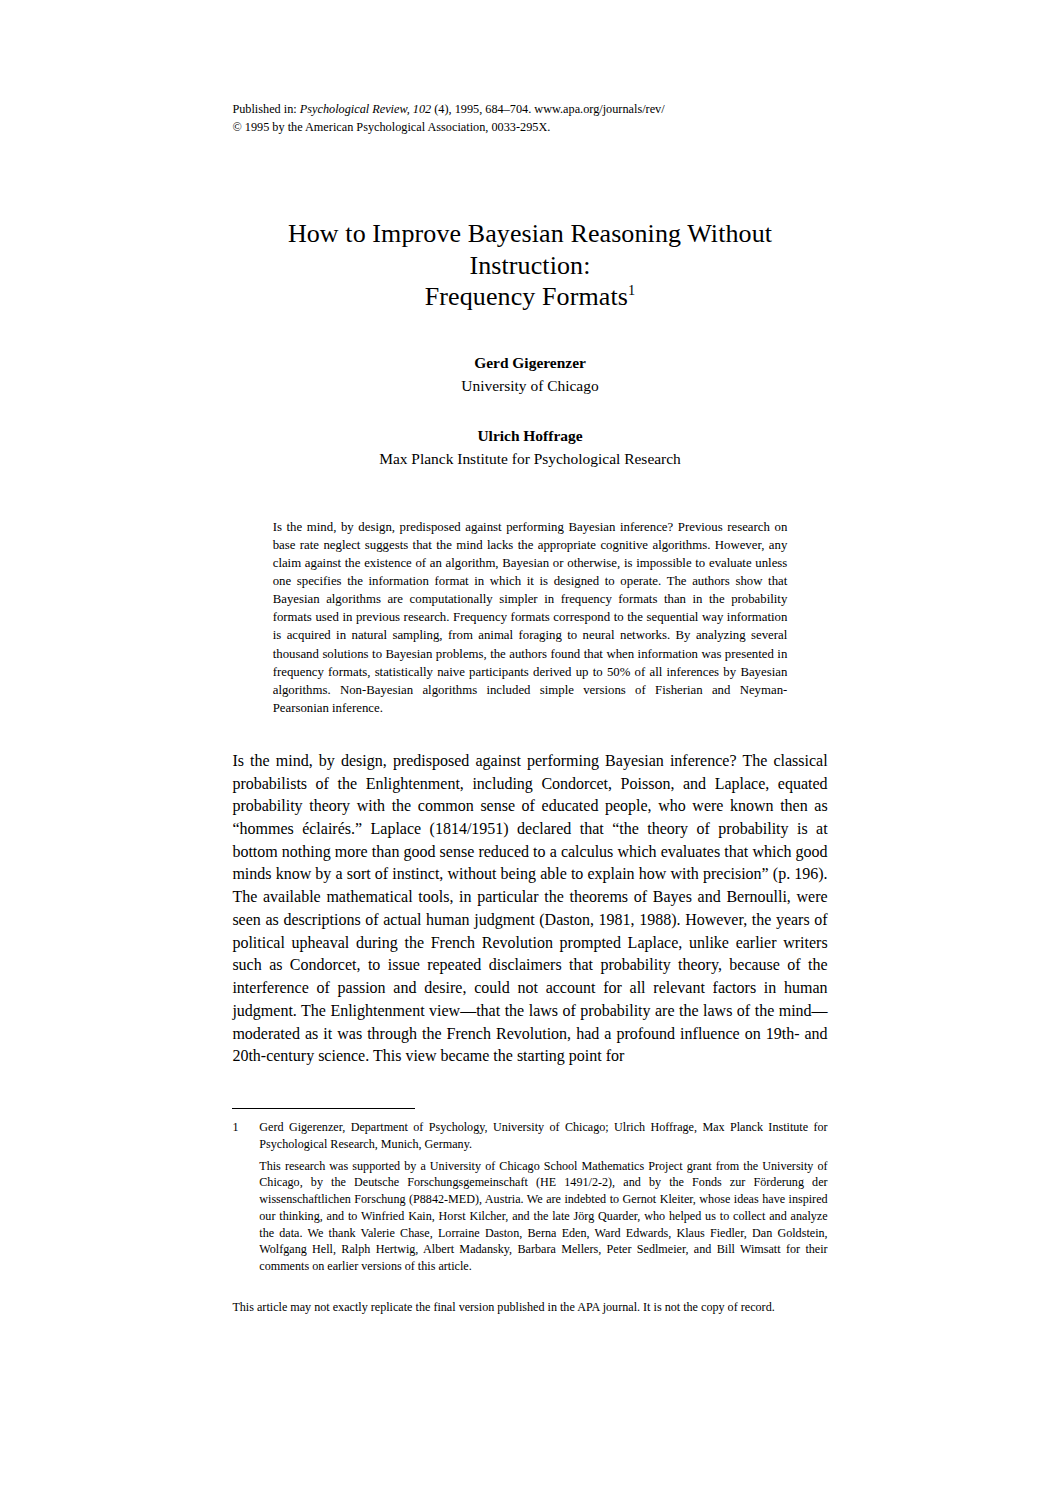Published in: Psychological Review, 102 (4), 1995, 684–704. www.apa.org/journals/rev/
© 1995 by the American Psychological Association, 0033-295X.
How to Improve Bayesian Reasoning Without Instruction:
Frequency Formats1
Gerd Gigerenzer
University of Chicago
Ulrich Hoffrage
Max Planck Institute for Psychological Research
Is the mind, by design, predisposed against performing Bayesian inference? Previous research on base rate neglect suggests that the mind lacks the appropriate cognitive algorithms. However, any claim against the existence of an algorithm, Bayesian or otherwise, is impossible to evaluate unless one specifies the information format in which it is designed to operate. The authors show that Bayesian algorithms are computationally simpler in frequency formats than in the probability formats used in previous research. Frequency formats correspond to the sequential way information is acquired in natural sampling, from animal foraging to neural networks. By analyzing several thousand solutions to Bayesian problems, the authors found that when information was presented in frequency formats, statistically naive participants derived up to 50% of all inferences by Bayesian algorithms. Non-Bayesian algorithms included simple versions of Fisherian and Neyman-Pearsonian inference.
Is the mind, by design, predisposed against performing Bayesian inference? The classical probabilists of the Enlightenment, including Condorcet, Poisson, and Laplace, equated probability theory with the common sense of educated people, who were known then as “hommes éclairés.” Laplace (1814/1951) declared that “the theory of probability is at bottom nothing more than good sense reduced to a calculus which evaluates that which good minds know by a sort of instinct, without being able to explain how with precision” (p. 196). The available mathematical tools, in particular the theorems of Bayes and Bernoulli, were seen as descriptions of actual human judgment (Daston, 1981, 1988). However, the years of political upheaval during the French Revolution prompted Laplace, unlike earlier writers such as Condorcet, to issue repeated disclaimers that probability theory, because of the interference of passion and desire, could not account for all relevant factors in human judgment. The Enlightenment view—that the laws of probability are the laws of the mind—moderated as it was through the French Revolution, had a profound influence on 19th- and 20th-century science. This view became the starting point for
1
Gerd Gigerenzer, Department of Psychology, University of Chicago; Ulrich Hoffrage, Max Planck Institute for Psychological Research, Munich, Germany.
This research was supported by a University of Chicago School Mathematics Project grant from the University of Chicago, by the Deutsche Forschungsgemeinschaft (HE 1491/2-2), and by the Fonds zur Förderung der wissenschaftlichen Forschung (P8842-MED), Austria. We are indebted to Gernot Kleiter, whose ideas have inspired our thinking, and to Winfried Kain, Horst Kilcher, and the late Jörg Quarder, who helped us to collect and analyze the data. We thank Valerie Chase, Lorraine Daston, Berna Eden, Ward Edwards, Klaus Fiedler, Dan Goldstein, Wolfgang Hell, Ralph Hertwig, Albert Madansky, Barbara Mellers, Peter Sedlmeier, and Bill Wimsatt for their comments on earlier versions of this article.
This article may not exactly replicate the final version published in the APA journal. It is not the copy of record.